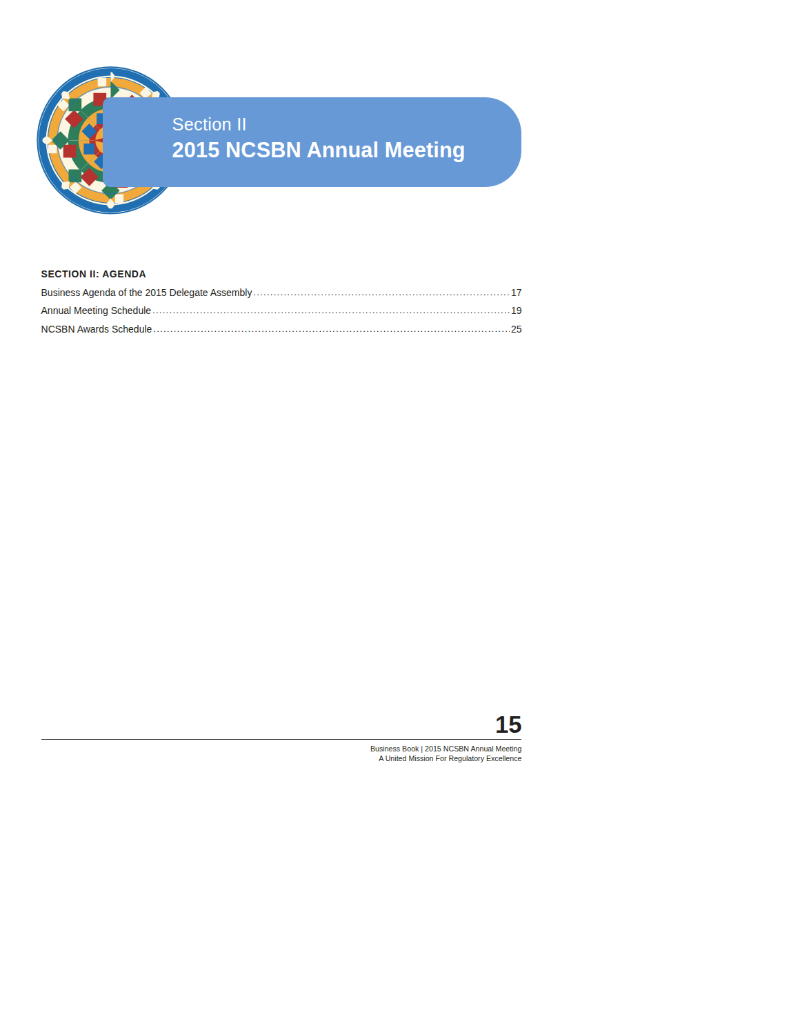Section II
2015 NCSBN Annual Meeting
SECTION II: AGENDA
Business Agenda of the 2015 Delegate Assembly ........................................................................................................................... 17
Annual Meeting Schedule ......................................................................................................................................... 19
NCSBN Awards Schedule ......................................................................................................................................... 25
15
Business Book | 2015 NCSBN Annual Meeting
A United Mission For Regulatory Excellence